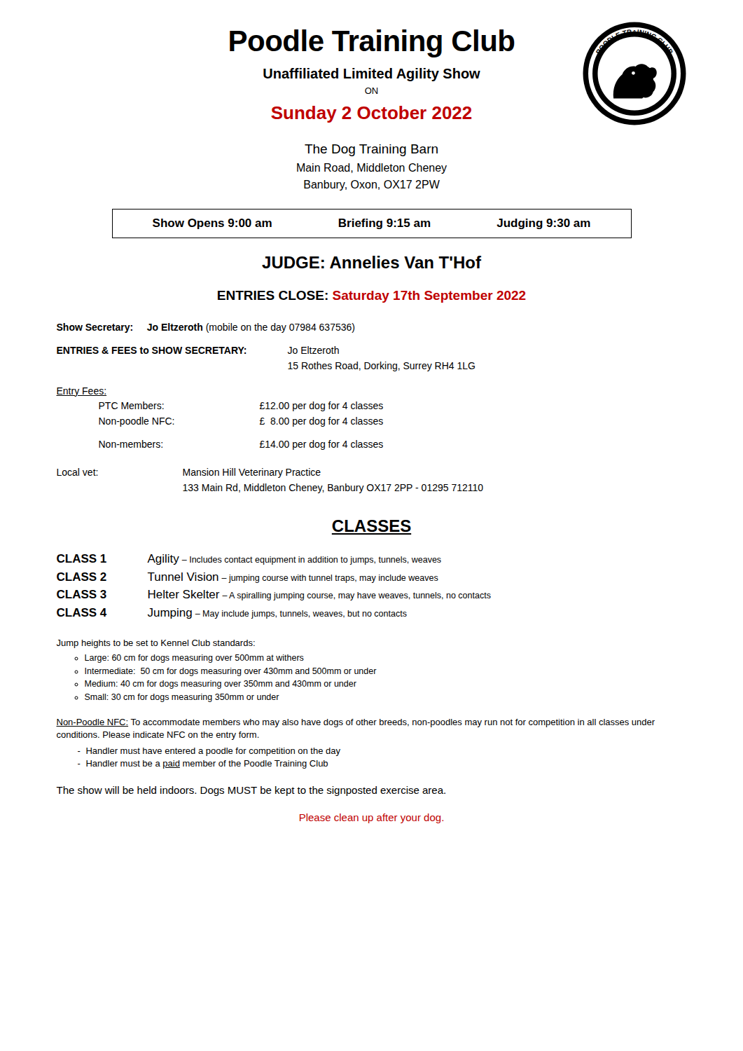POODLE TRAINING CLUB
Poodle Training Club
Unaffiliated Limited Agility Show
ON
Sunday 2 October 2022
The Dog Training Barn
Main Road, Middleton Cheney
Banbury, Oxon, OX17 2PW
Show Opens 9:00 am Briefing 9:15 am Judging 9:30 am
JUDGE: Annelies Van T'Hof
ENTRIES CLOSE: Saturday 17th September 2022
Show Secretary: Jo Eltzeroth (mobile on the day 07984 637536)
| ENTRIES & FEES to SHOW SECRETARY: | Jo Eltzeroth |
| | 15 Rothes Road, Dorking, Surrey RH4 1LG |
Entry Fees:
| | PTC Members: | £12.00 per dog for 4 classes |
| | Non-poodle NFC: | £ 8.00 per dog for 4 classes |
| | Non-members: | £14.00 per dog for 4 classes |
| Local vet: | Mansion Hill Veterinary Practice |
| | 133 Main Rd, Middleton Cheney, Banbury OX17 2PP - 01295 712110 |
CLASSES
| CLASS 1 | Agility – Includes contact equipment in addition to jumps, tunnels, weaves |
| CLASS 2 | Tunnel Vision – jumping course with tunnel traps, may include weaves |
| CLASS 3 | Helter Skelter – A spiralling jumping course, may have weaves, tunnels, no contacts |
| CLASS 4 | Jumping – May include jumps, tunnels, weaves, but no contacts |
Jump heights to be set to Kennel Club standards:
Large: 60 cm for dogs measuring over 500mm at withers
Intermediate: 50 cm for dogs measuring over 430mm and 500mm or under
Medium: 40 cm for dogs measuring over 350mm and 430mm or under
Small: 30 cm for dogs measuring 350mm or under
Non-Poodle NFC: To accommodate members who may also have dogs of other breeds, non-poodles may run not for competition in all classes under conditions. Please indicate NFC on the entry form.
Handler must have entered a poodle for competition on the day
Handler must be a paid member of the Poodle Training Club
The show will be held indoors. Dogs MUST be kept to the signposted exercise area.
Please clean up after your dog.